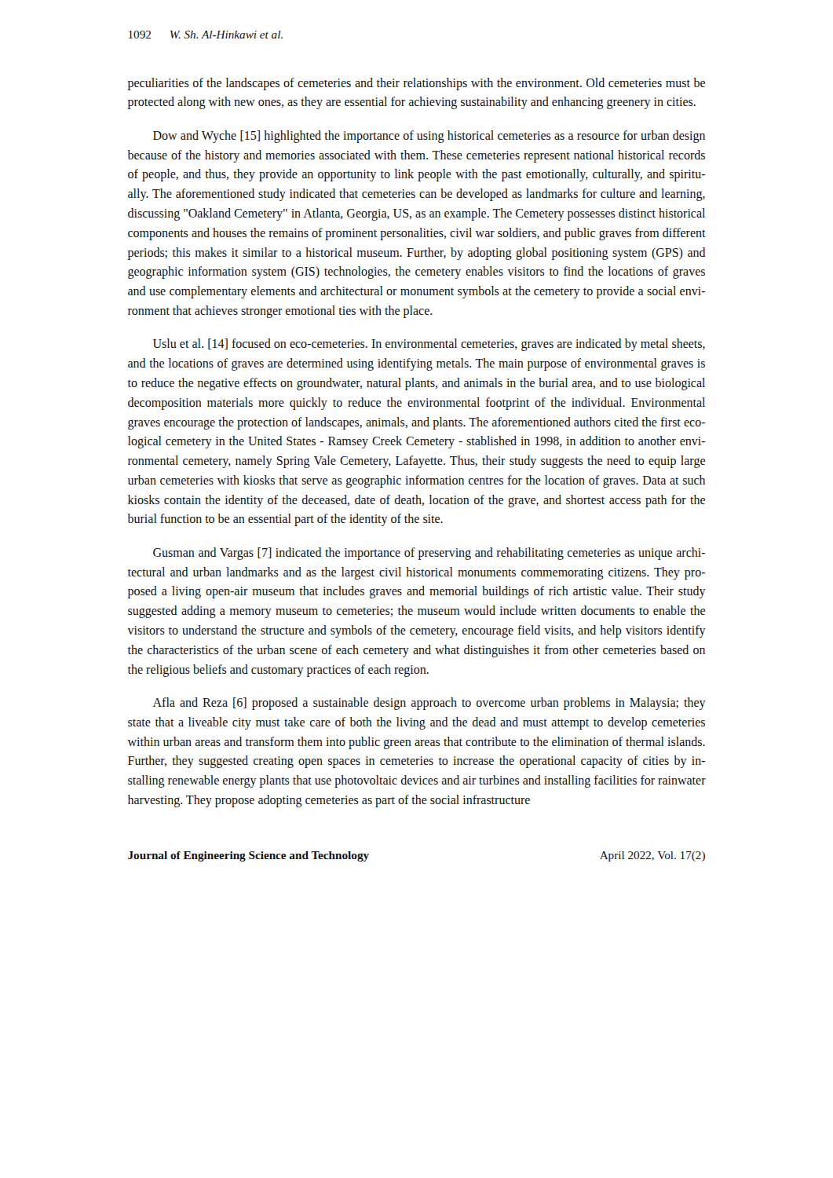1092 W. Sh. Al-Hinkawi et al.
peculiarities of the landscapes of cemeteries and their relationships with the environment. Old cemeteries must be protected along with new ones, as they are essential for achieving sustainability and enhancing greenery in cities.
Dow and Wyche [15] highlighted the importance of using historical cemeteries as a resource for urban design because of the history and memories associated with them. These cemeteries represent national historical records of people, and thus, they provide an opportunity to link people with the past emotionally, culturally, and spiritually. The aforementioned study indicated that cemeteries can be developed as landmarks for culture and learning, discussing "Oakland Cemetery" in Atlanta, Georgia, US, as an example. The Cemetery possesses distinct historical components and houses the remains of prominent personalities, civil war soldiers, and public graves from different periods; this makes it similar to a historical museum. Further, by adopting global positioning system (GPS) and geographic information system (GIS) technologies, the cemetery enables visitors to find the locations of graves and use complementary elements and architectural or monument symbols at the cemetery to provide a social environment that achieves stronger emotional ties with the place.
Uslu et al. [14] focused on eco-cemeteries. In environmental cemeteries, graves are indicated by metal sheets, and the locations of graves are determined using identifying metals. The main purpose of environmental graves is to reduce the negative effects on groundwater, natural plants, and animals in the burial area, and to use biological decomposition materials more quickly to reduce the environmental footprint of the individual. Environmental graves encourage the protection of landscapes, animals, and plants. The aforementioned authors cited the first ecological cemetery in the United States - Ramsey Creek Cemetery - stablished in 1998, in addition to another environmental cemetery, namely Spring Vale Cemetery, Lafayette. Thus, their study suggests the need to equip large urban cemeteries with kiosks that serve as geographic information centres for the location of graves. Data at such kiosks contain the identity of the deceased, date of death, location of the grave, and shortest access path for the burial function to be an essential part of the identity of the site.
Gusman and Vargas [7] indicated the importance of preserving and rehabilitating cemeteries as unique architectural and urban landmarks and as the largest civil historical monuments commemorating citizens. They proposed a living open-air museum that includes graves and memorial buildings of rich artistic value. Their study suggested adding a memory museum to cemeteries; the museum would include written documents to enable the visitors to understand the structure and symbols of the cemetery, encourage field visits, and help visitors identify the characteristics of the urban scene of each cemetery and what distinguishes it from other cemeteries based on the religious beliefs and customary practices of each region.
Afla and Reza [6] proposed a sustainable design approach to overcome urban problems in Malaysia; they state that a liveable city must take care of both the living and the dead and must attempt to develop cemeteries within urban areas and transform them into public green areas that contribute to the elimination of thermal islands. Further, they suggested creating open spaces in cemeteries to increase the operational capacity of cities by installing renewable energy plants that use photovoltaic devices and air turbines and installing facilities for rainwater harvesting. They propose adopting cemeteries as part of the social infrastructure
Journal of Engineering Science and Technology April 2022, Vol. 17(2)